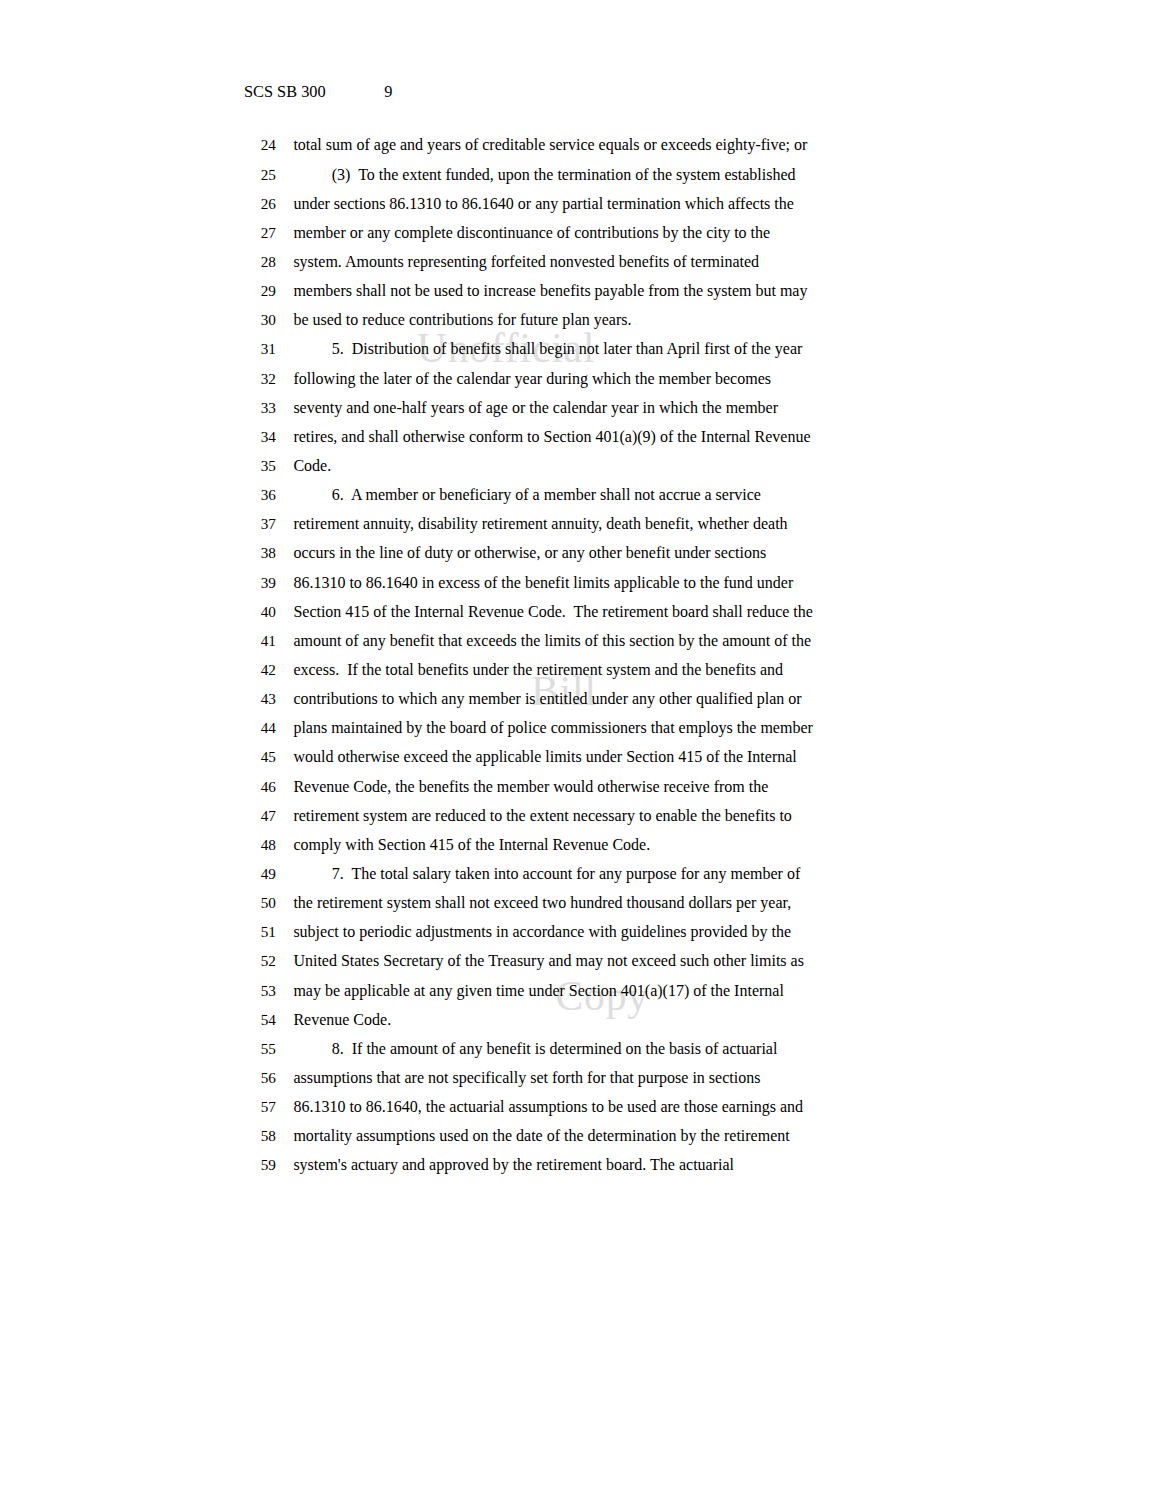Unofficial
Bill
Copy
SCS SB 300 9
24
total sum of age and years of creditable service equals or exceeds eighty-five; or
25
(3) To the extent funded, upon the termination of the system established
26
under sections 86.1310 to 86.1640 or any partial termination which affects the
27
member or any complete discontinuance of contributions by the city to the
28
system. Amounts representing forfeited nonvested benefits of terminated
29
members shall not be used to increase benefits payable from the system but may
30
be used to reduce contributions for future plan years.
31
5. Distribution of benefits shall begin not later than April first of the year
32
following the later of the calendar year during which the member becomes
33
seventy and one-half years of age or the calendar year in which the member
34
retires, and shall otherwise conform to Section 401(a)(9) of the Internal Revenue
35
Code.
36
6. A member or beneficiary of a member shall not accrue a service
37
retirement annuity, disability retirement annuity, death benefit, whether death
38
occurs in the line of duty or otherwise, or any other benefit under sections
39
86.1310 to 86.1640 in excess of the benefit limits applicable to the fund under
40
Section 415 of the Internal Revenue Code. The retirement board shall reduce the
41
amount of any benefit that exceeds the limits of this section by the amount of the
42
excess. If the total benefits under the retirement system and the benefits and
43
contributions to which any member is entitled under any other qualified plan or
44
plans maintained by the board of police commissioners that employs the member
45
would otherwise exceed the applicable limits under Section 415 of the Internal
46
Revenue Code, the benefits the member would otherwise receive from the
47
retirement system are reduced to the extent necessary to enable the benefits to
48
comply with Section 415 of the Internal Revenue Code.
49
7. The total salary taken into account for any purpose for any member of
50
the retirement system shall not exceed two hundred thousand dollars per year,
51
subject to periodic adjustments in accordance with guidelines provided by the
52
United States Secretary of the Treasury and may not exceed such other limits as
53
may be applicable at any given time under Section 401(a)(17) of the Internal
54
Revenue Code.
55
8. If the amount of any benefit is determined on the basis of actuarial
56
assumptions that are not specifically set forth for that purpose in sections
57
86.1310 to 86.1640, the actuarial assumptions to be used are those earnings and
58
mortality assumptions used on the date of the determination by the retirement
59
system's actuary and approved by the retirement board. The actuarial